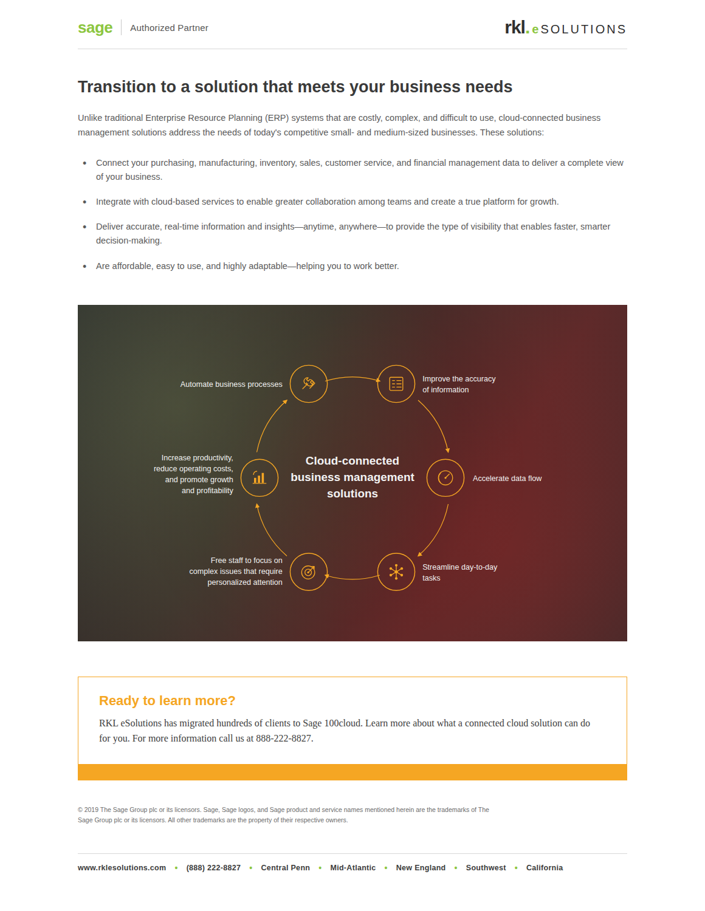sage Authorized Partner
rkl. e SOLUTIONS
Transition to a solution that meets your business needs
Unlike traditional Enterprise Resource Planning (ERP) systems that are costly, complex, and difficult to use, cloud-connected business management solutions address the needs of today's competitive small- and medium-sized businesses. These solutions:
Connect your purchasing, manufacturing, inventory, sales, customer service, and financial management data to deliver a complete view of your business.
Integrate with cloud-based services to enable greater collaboration among teams and create a true platform for growth.
Deliver accurate, real-time information and insights—anytime, anywhere—to provide the type of visibility that enables faster, smarter decision-making.
Are affordable, easy to use, and highly adaptable—helping you to work better.
Cloud-connected business management solutions A circular diagram showing six benefits: automate business processes, improve the accuracy of information, accelerate data flow, streamline day-to-day tasks, free staff to focus on complex issues that require personalized attention, and increase productivity, reduce operating costs, and promote growth and profitability. Cloud-connected business management solutions Automate business processes Improve the accuracy of information Accelerate data flow Streamline day-to-day tasks Free staff to focus on complex issues that require personalized attention Increase productivity, reduce operating costs, and promote growth and profitability
Ready to learn more?
RKL eSolutions has migrated hundreds of clients to Sage 100cloud. Learn more about what a connected cloud solution can do for you. For more information call us at 888-222-8827.
© 2019 The Sage Group plc or its licensors. Sage, Sage logos, and Sage product and service names mentioned herein are the trademarks of The Sage Group plc or its licensors. All other trademarks are the property of their respective owners.
www.rklesolutions.com • (888) 222-8827 • Central Penn • Mid-Atlantic • New England • Southwest • California